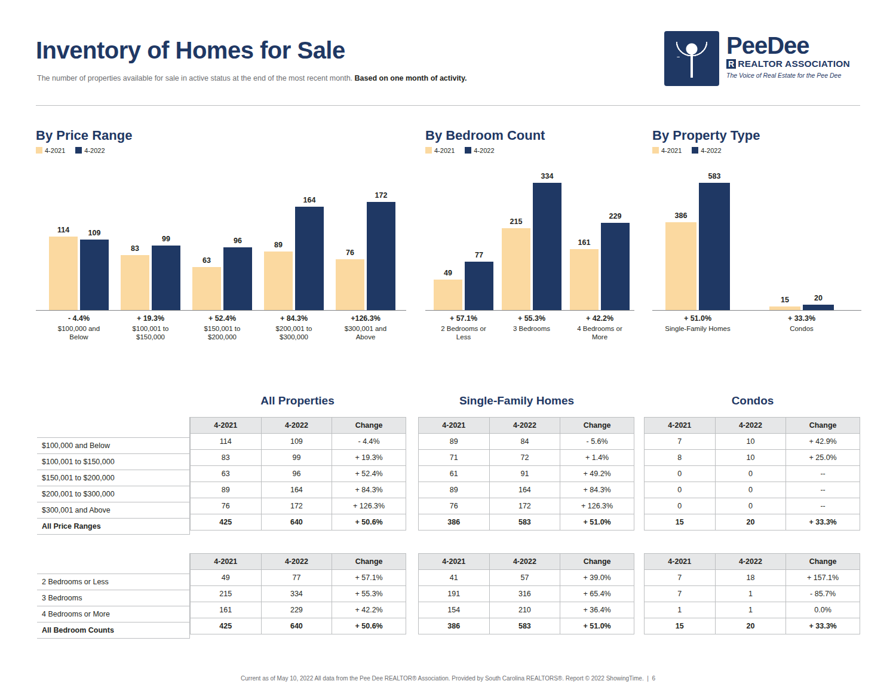Inventory of Homes for Sale
The number of properties available for sale in active status at the end of the most recent month. Based on one month of activity.
PeeDee
RREALTOR ASSOCIATION
The Voice of Real Estate for the Pee Dee
By Price Range
4-2021 4-2022
114
109
83
99
63
96
89
164
76
172
- 4.4%
$100,000 and
Below
+ 19.3%
$100,001 to
$150,000
+ 52.4%
$150,001 to
$200,000
+ 84.3%
$200,001 to
$300,000
+126.3%
$300,001 and
Above
By Bedroom Count
4-2021 4-2022
49
77
215
334
161
229
+ 57.1%
2 Bedrooms or
Less
+ 55.3%
3 Bedrooms
+ 42.2%
4 Bedrooms or
More
By Property Type
4-2021 4-2022
386
583
15
20
+ 51.0%
Single-Family Homes
+ 33.3%
Condos
All Properties
Single-Family Homes
Condos
By Price Range
| 4-2021 | 4-2022 | Change |
| --- | --- | --- |
| 114 | 109 | - 4.4% |
| 83 | 99 | + 19.3% |
| 63 | 96 | + 52.4% |
| 89 | 164 | + 84.3% |
| 76 | 172 | + 126.3% |
| 425 | 640 | + 50.6% |
| $100,000 and Below |
| $100,001 to $150,000 |
| $150,001 to $200,000 |
| $200,001 to $300,000 |
| $300,001 and Above |
| All Price Ranges |
| 4-2021 | 4-2022 | Change |
| --- | --- | --- |
| 89 | 84 | - 5.6% |
| 71 | 72 | + 1.4% |
| 61 | 91 | + 49.2% |
| 89 | 164 | + 84.3% |
| 76 | 172 | + 126.3% |
| 386 | 583 | + 51.0% |
| 4-2021 | 4-2022 | Change |
| --- | --- | --- |
| 7 | 10 | + 42.9% |
| 8 | 10 | + 25.0% |
| 0 | 0 | -- |
| 0 | 0 | -- |
| 0 | 0 | -- |
| 15 | 20 | + 33.3% |
By Bedroom Count
| 4-2021 | 4-2022 | Change |
| --- | --- | --- |
| 49 | 77 | + 57.1% |
| 215 | 334 | + 55.3% |
| 161 | 229 | + 42.2% |
| 425 | 640 | + 50.6% |
| 2 Bedrooms or Less |
| 3 Bedrooms |
| 4 Bedrooms or More |
| All Bedroom Counts |
| 4-2021 | 4-2022 | Change |
| --- | --- | --- |
| 41 | 57 | + 39.0% |
| 191 | 316 | + 65.4% |
| 154 | 210 | + 36.4% |
| 386 | 583 | + 51.0% |
| 4-2021 | 4-2022 | Change |
| --- | --- | --- |
| 7 | 18 | + 157.1% |
| 7 | 1 | - 85.7% |
| 1 | 1 | 0.0% |
| 15 | 20 | + 33.3% |
Current as of May 10, 2022 All data from the Pee Dee REALTOR® Association. Provided by South Carolina REALTORS®. Report © 2022 ShowingTime. | 6